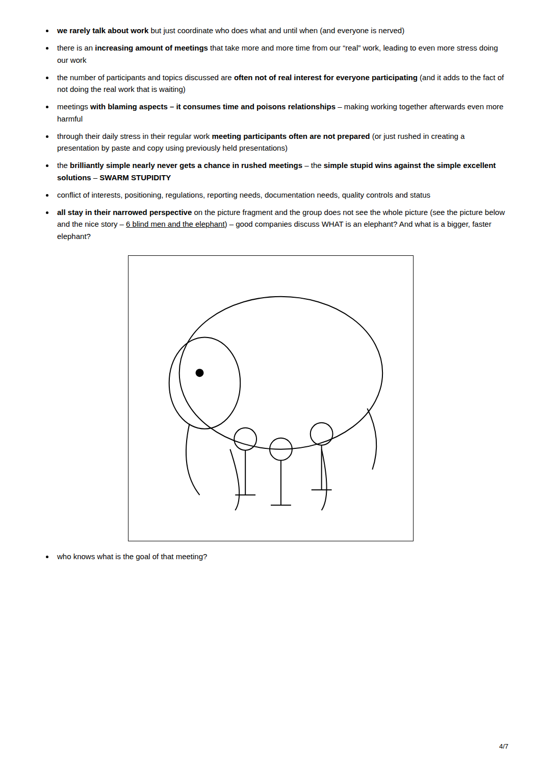we rarely talk about work but just coordinate who does what and until when (and everyone is nerved)
there is an increasing amount of meetings that take more and more time from our “real” work, leading to even more stress doing our work
the number of participants and topics discussed are often not of real interest for everyone participating (and it adds to the fact of not doing the real work that is waiting)
meetings with blaming aspects – it consumes time and poisons relationships – making working together afterwards even more harmful
through their daily stress in their regular work meeting participants often are not prepared (or just rushed in creating a presentation by paste and copy using previously held presentations)
the brilliantly simple nearly never gets a chance in rushed meetings – the simple stupid wins against the simple excellent solutions – SWARM STUPIDITY
conflict of interests, positioning, regulations, reporting needs, documentation needs, quality controls and status
all stay in their narrowed perspective on the picture fragment and the group does not see the whole picture (see the picture below and the nice story – 6 blind men and the elephant) – good companies discuss WHAT is an elephant? And what is a bigger, faster elephant?
who knows what is the goal of that meeting?
4/7